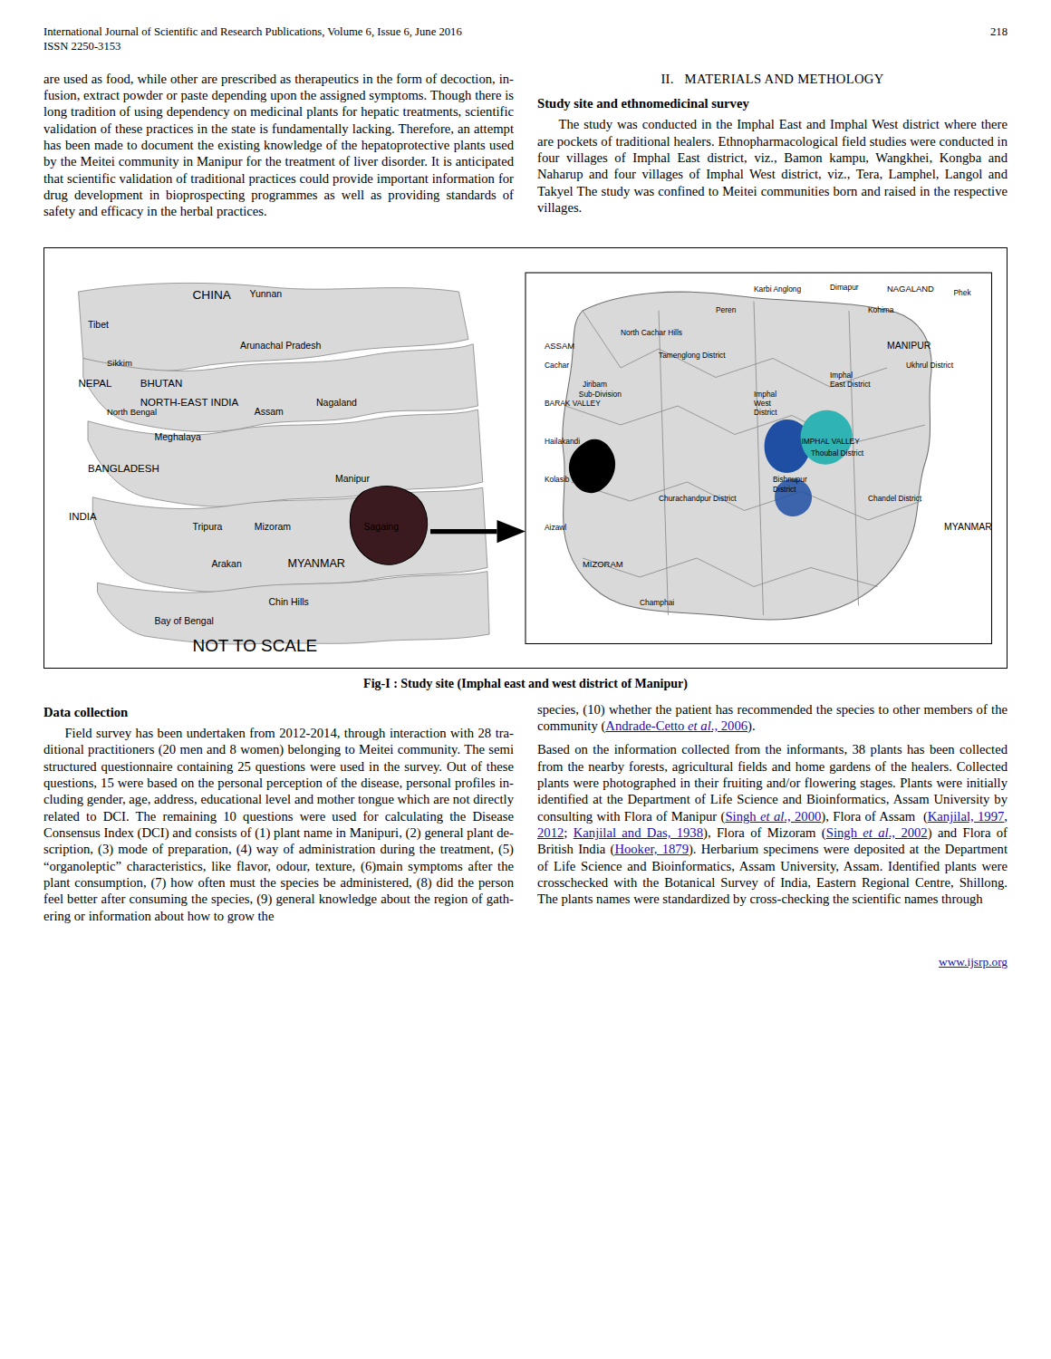International Journal of Scientific and Research Publications, Volume 6, Issue 6, June 2016
ISSN 2250-3153
218
are used as food, while other are prescribed as therapeutics in the form of decoction, infusion, extract powder or paste depending upon the assigned symptoms. Though there is long tradition of using dependency on medicinal plants for hepatic treatments, scientific validation of these practices in the state is fundamentally lacking. Therefore, an attempt has been made to document the existing knowledge of the hepatoprotective plants used by the Meitei community in Manipur for the treatment of liver disorder. It is anticipated that scientific validation of traditional practices could provide important information for drug development in bioprospecting programmes as well as providing standards of safety and efficacy in the herbal practices.
II. Materials and Methology
Study site and ethnomedicinal survey
The study was conducted in the Imphal East and Imphal West district where there are pockets of traditional healers. Ethnopharmacological field studies were conducted in four villages of Imphal East district, viz., Bamon kampu, Wangkhei, Kongba and Naharup and four villages of Imphal West district, viz., Tera, Lamphel, Langol and Takyel The study was confined to Meitei communities born and raised in the respective villages.
CHINA Yunnan Tibet Arunachal Pradesh NEPAL BHUTAN Sikkim North Bengal NORTH-EAST INDIA Assam Nagaland Meghalaya BANGLADESH Manipur INDIA Tripura Mizoram Sagaing MYANMAR Arakan Chin Hills Bay of Bengal NOT TO SCALE Karbi Anglong Dimapur NAGALAND Phek Peren Kohima North Cachar Hills ASSAM Cachar Tamenglong District MANIPUR Ukhrul District Imphal East District Jiribam Sub-Division Imphal West District BARAK VALLEY IMPHAL VALLEY Thoubal District Hailakandi Bishnupur District Kolasib Churachandpur District Chandel District Aizawl MYANMAR MIZORAM Champhai
Fig-I : Study site (Imphal east and west district of Manipur)
Data collection
Field survey has been undertaken from 2012-2014, through interaction with 28 traditional practitioners (20 men and 8 women) belonging to Meitei community. The semi structured questionnaire containing 25 questions were used in the survey. Out of these questions, 15 were based on the personal perception of the disease, personal profiles including gender, age, address, educational level and mother tongue which are not directly related to DCI. The remaining 10 questions were used for calculating the Disease Consensus Index (DCI) and consists of (1) plant name in Manipuri, (2) general plant description, (3) mode of preparation, (4) way of administration during the treatment, (5) “organoleptic” characteristics, like flavor, odour, texture, (6)main symptoms after the plant consumption, (7) how often must the species be administered, (8) did the person feel better after consuming the species, (9) general knowledge about the region of gathering or information about how to grow the
species, (10) whether the patient has recommended the species to other members of the community (Andrade-Cetto et al., 2006).
Based on the information collected from the informants, 38 plants has been collected from the nearby forests, agricultural fields and home gardens of the healers. Collected plants were photographed in their fruiting and/or flowering stages. Plants were initially identified at the Department of Life Science and Bioinformatics, Assam University by consulting with Flora of Manipur (Singh et al., 2000), Flora of Assam (Kanjilal, 1997, 2012; Kanjilal and Das, 1938), Flora of Mizoram (Singh et al., 2002) and Flora of British India (Hooker, 1879). Herbarium specimens were deposited at the Department of Life Science and Bioinformatics, Assam University, Assam. Identified plants were crosschecked with the Botanical Survey of India, Eastern Regional Centre, Shillong. The plants names were standardized by cross-checking the scientific names through
www.ijsrp.org